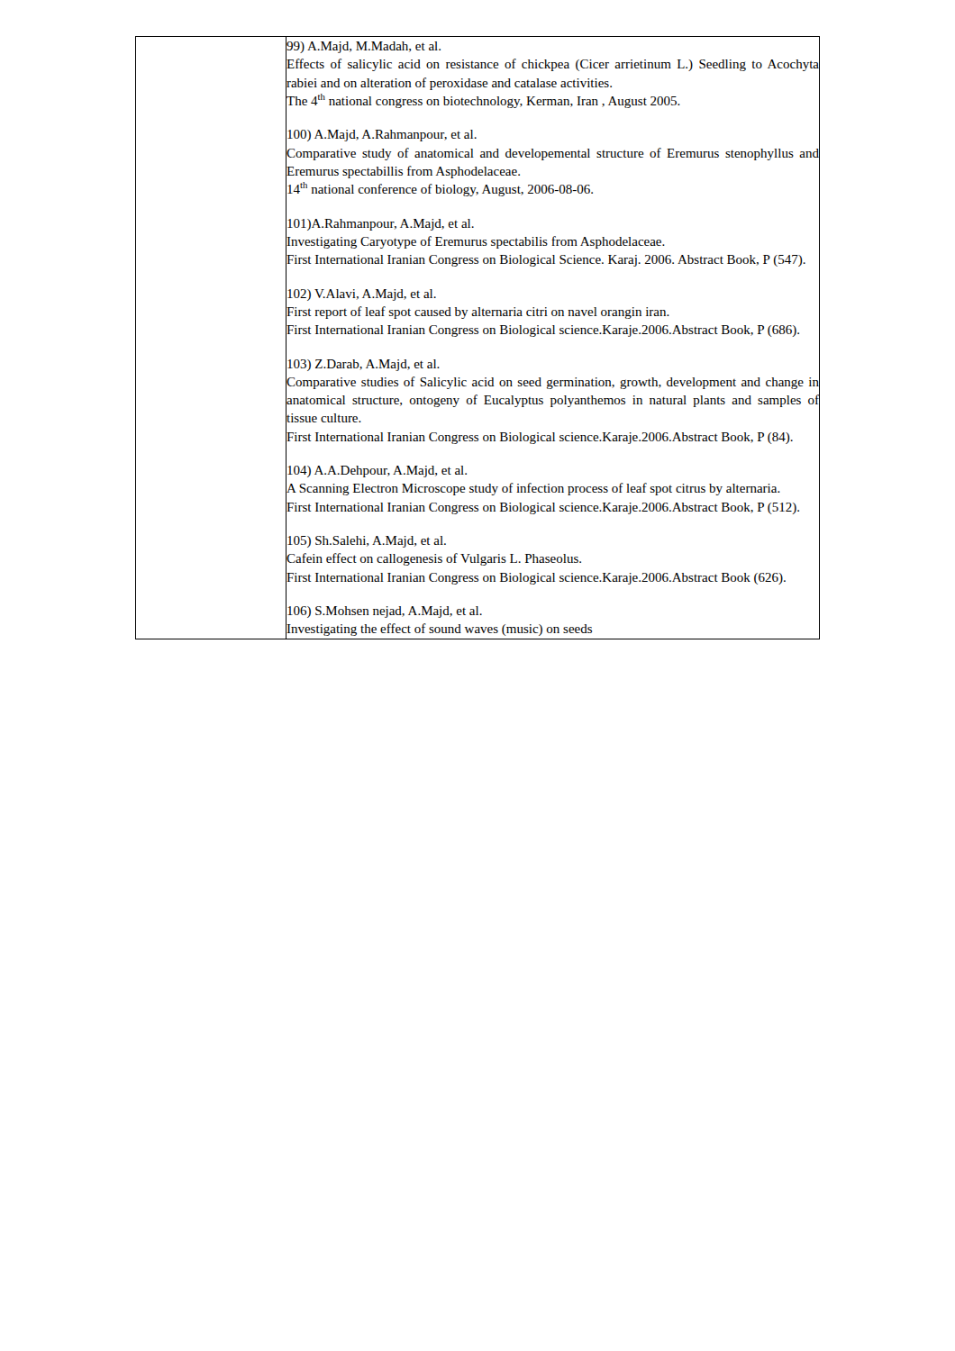| | 99) A.Majd, M.Madah, et al. Effects of salicylic acid on resistance of chickpea (Cicer arrietinum L.) Seedling to Acochyta rabiei and on alteration of peroxidase and catalase activities. The 4 th national congress on biotechnology, Kerman, Iran , August 2005. 100) A.Majd, A.Rahmanpour, et al. Comparative study of anatomical and developemental structure of Eremurus stenophyllus and Eremurus spectabillis from Asphodelaceae. 14 th national conference of biology, August, 2006-08-06. 101)A.Rahmanpour, A.Majd, et al. Investigating Caryotype of Eremurus spectabilis from Asphodelaceae. First International Iranian Congress on Biological Science. Karaj. 2006. Abstract Book, P (547). 102) V.Alavi, A.Majd, et al. First report of leaf spot caused by alternaria citri on navel orangin iran. First International Iranian Congress on Biological science.Karaje.2006.Abstract Book, P (686). 103) Z.Darab, A.Majd, et al. Comparative studies of Salicylic acid on seed germination, growth, development and change in anatomical structure, ontogeny of Eucalyptus polyanthemos in natural plants and samples of tissue culture. First International Iranian Congress on Biological science.Karaje.2006.Abstract Book, P (84). 104) A.A.Dehpour, A.Majd, et al. A Scanning Electron Microscope study of infection process of leaf spot citrus by alternaria. First International Iranian Congress on Biological science.Karaje.2006.Abstract Book, P (512). 105) Sh.Salehi, A.Majd, et al. Cafein effect on callogenesis of Vulgaris L. Phaseolus. First International Iranian Congress on Biological science.Karaje.2006.Abstract Book (626). 106) S.Mohsen nejad, A.Majd, et al. Investigating the effect of sound waves (music) on seeds |